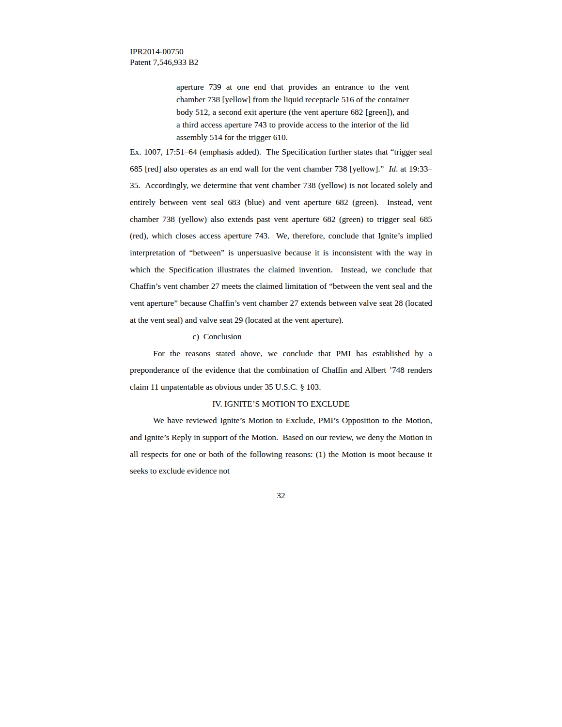IPR2014-00750
Patent 7,546,933 B2
aperture 739 at one end that provides an entrance to the vent chamber 738 [yellow] from the liquid receptacle 516 of the container body 512, a second exit aperture (the vent aperture 682 [green]), and a third access aperture 743 to provide access to the interior of the lid assembly 514 for the trigger 610.
Ex. 1007, 17:51–64 (emphasis added). The Specification further states that “trigger seal 685 [red] also operates as an end wall for the vent chamber 738 [yellow].” Id. at 19:33–35. Accordingly, we determine that vent chamber 738 (yellow) is not located solely and entirely between vent seal 683 (blue) and vent aperture 682 (green). Instead, vent chamber 738 (yellow) also extends past vent aperture 682 (green) to trigger seal 685 (red), which closes access aperture 743. We, therefore, conclude that Ignite’s implied interpretation of “between” is unpersuasive because it is inconsistent with the way in which the Specification illustrates the claimed invention. Instead, we conclude that Chaffin’s vent chamber 27 meets the claimed limitation of “between the vent seal and the vent aperture” because Chaffin’s vent chamber 27 extends between valve seat 28 (located at the vent seal) and valve seat 29 (located at the vent aperture).
c) Conclusion
For the reasons stated above, we conclude that PMI has established by a preponderance of the evidence that the combination of Chaffin and Albert ’748 renders claim 11 unpatentable as obvious under 35 U.S.C. § 103.
IV. IGNITE’S MOTION TO EXCLUDE
We have reviewed Ignite’s Motion to Exclude, PMI’s Opposition to the Motion, and Ignite’s Reply in support of the Motion. Based on our review, we deny the Motion in all respects for one or both of the following reasons: (1) the Motion is moot because it seeks to exclude evidence not
32